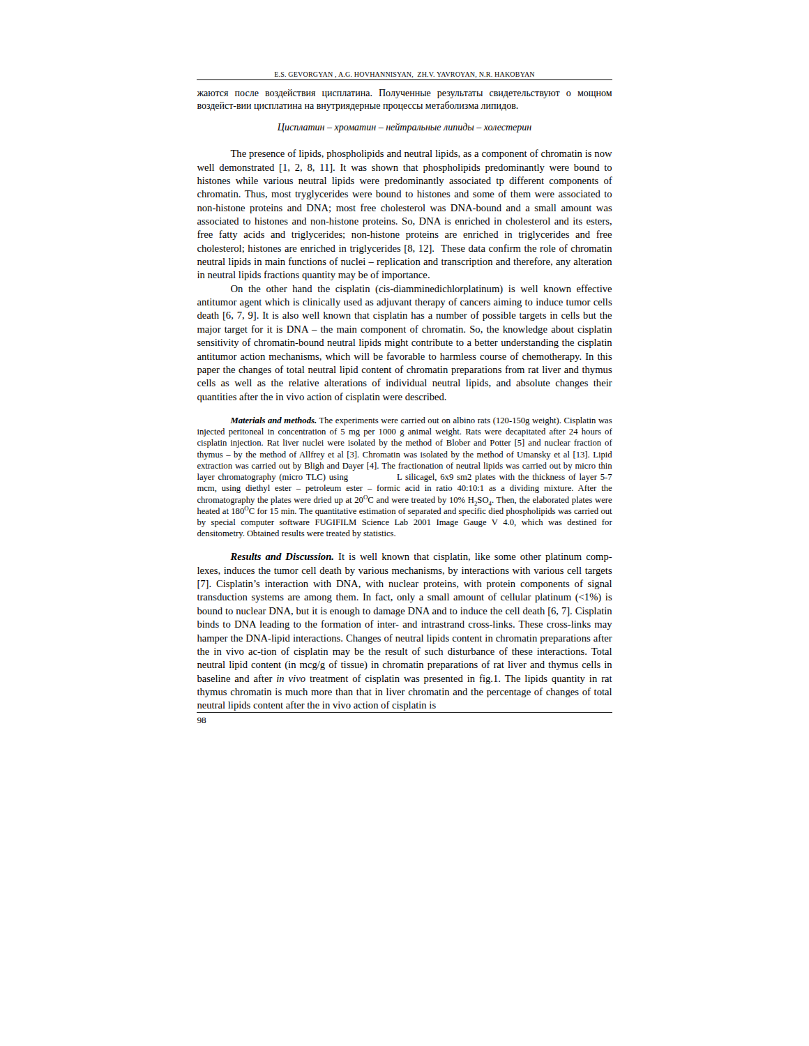E.S. GEVORGYAN , A.G. HOVHANNISYAN, ZH.V. YAVROYAN, N.R. HAKOBYAN
жаются после воздействия цисплатина. Полученные результаты свидетельствуют о мощном воздейст-вии цисплатина на внутриядерные процессы метаболизма липидов.
Цисплатин – хроматин – нейтральные липиды – холестерин
The presence of lipids, phospholipids and neutral lipids, as a component of chromatin is now well demonstrated [1, 2, 8, 11]. It was shown that phospholipids predominantly were bound to histones while various neutral lipids were predominantly associated tp different components of chromatin. Thus, most tryglycerides were bound to histones and some of them were associated to non-histone proteins and DNA; most free cholesterol was DNA-bound and a small amount was associated to histones and non-histone proteins. So, DNA is enriched in cholesterol and its esters, free fatty acids and triglycerides; non-histone proteins are enriched in triglycerides and free cholesterol; histones are enriched in triglycerides [8, 12]. These data confirm the role of chromatin neutral lipids in main functions of nuclei – replication and transcription and therefore, any alteration in neutral lipids fractions quantity may be of importance.
On the other hand the cisplatin (cis-diamminedichlorplatinum) is well known effective antitumor agent which is clinically used as adjuvant therapy of cancers aiming to induce tumor cells death [6, 7, 9]. It is also well known that cisplatin has a number of possible targets in cells but the major target for it is DNA – the main component of chromatin. So, the knowledge about cisplatin sensitivity of chromatin-bound neutral lipids might contribute to a better understanding the cisplatin antitumor action mechanisms, which will be favorable to harmless course of chemotherapy. In this paper the changes of total neutral lipid content of chromatin preparations from rat liver and thymus cells as well as the relative alterations of individual neutral lipids, and absolute changes their quantities after the in vivo action of cisplatin were described.
Materials and methods. The experiments were carried out on albino rats (120-150g weight). Cisplatin was injected peritoneal in concentration of 5 mg per 1000 g animal weight. Rats were decapitated after 24 hours of cisplatin injection. Rat liver nuclei were isolated by the method of Blober and Potter [5] and nuclear fraction of thymus – by the method of Allfrey et al [3]. Chromatin was isolated by the method of Umansky et al [13]. Lipid extraction was carried out by Bligh and Dayer [4]. The fractionation of neutral lipids was carried out by micro thin layer chromatography (micro TLC) using L silicagel, 6x9 sm2 plates with the thickness of layer 5-7 mcm, using diethyl ester – petroleum ester – formic acid in ratio 40:10:1 as a dividing mixture. After the chromatography the plates were dried up at 20OC and were treated by 10% H2SO4. Then, the elaborated plates were heated at 180OC for 15 min. The quantitative estimation of separated and specific died phospholipids was carried out by special computer software FUGIFILM Science Lab 2001 Image Gauge V 4.0, which was destined for densitometry. Obtained results were treated by statistics.
Results and Discussion. It is well known that cisplatin, like some other platinum comp-lexes, induces the tumor cell death by various mechanisms, by interactions with various cell targets [7]. Cisplatin’s interaction with DNA, with nuclear proteins, with protein components of signal transduction systems are among them. In fact, only a small amount of cellular platinum (<1%) is bound to nuclear DNA, but it is enough to damage DNA and to induce the cell death [6, 7]. Cisplatin binds to DNA leading to the formation of inter- and intrastrand cross-links. These cross-links may hamper the DNA-lipid interactions. Changes of neutral lipids content in chromatin preparations after the in vivo ac-tion of cisplatin may be the result of such disturbance of these interactions. Total neutral lipid content (in mcg/g of tissue) in chromatin preparations of rat liver and thymus cells in baseline and after in vivo treatment of cisplatin was presented in fig.1. The lipids quantity in rat thymus chromatin is much more than that in liver chromatin and the percentage of changes of total neutral lipids content after the in vivo action of cisplatin is
98